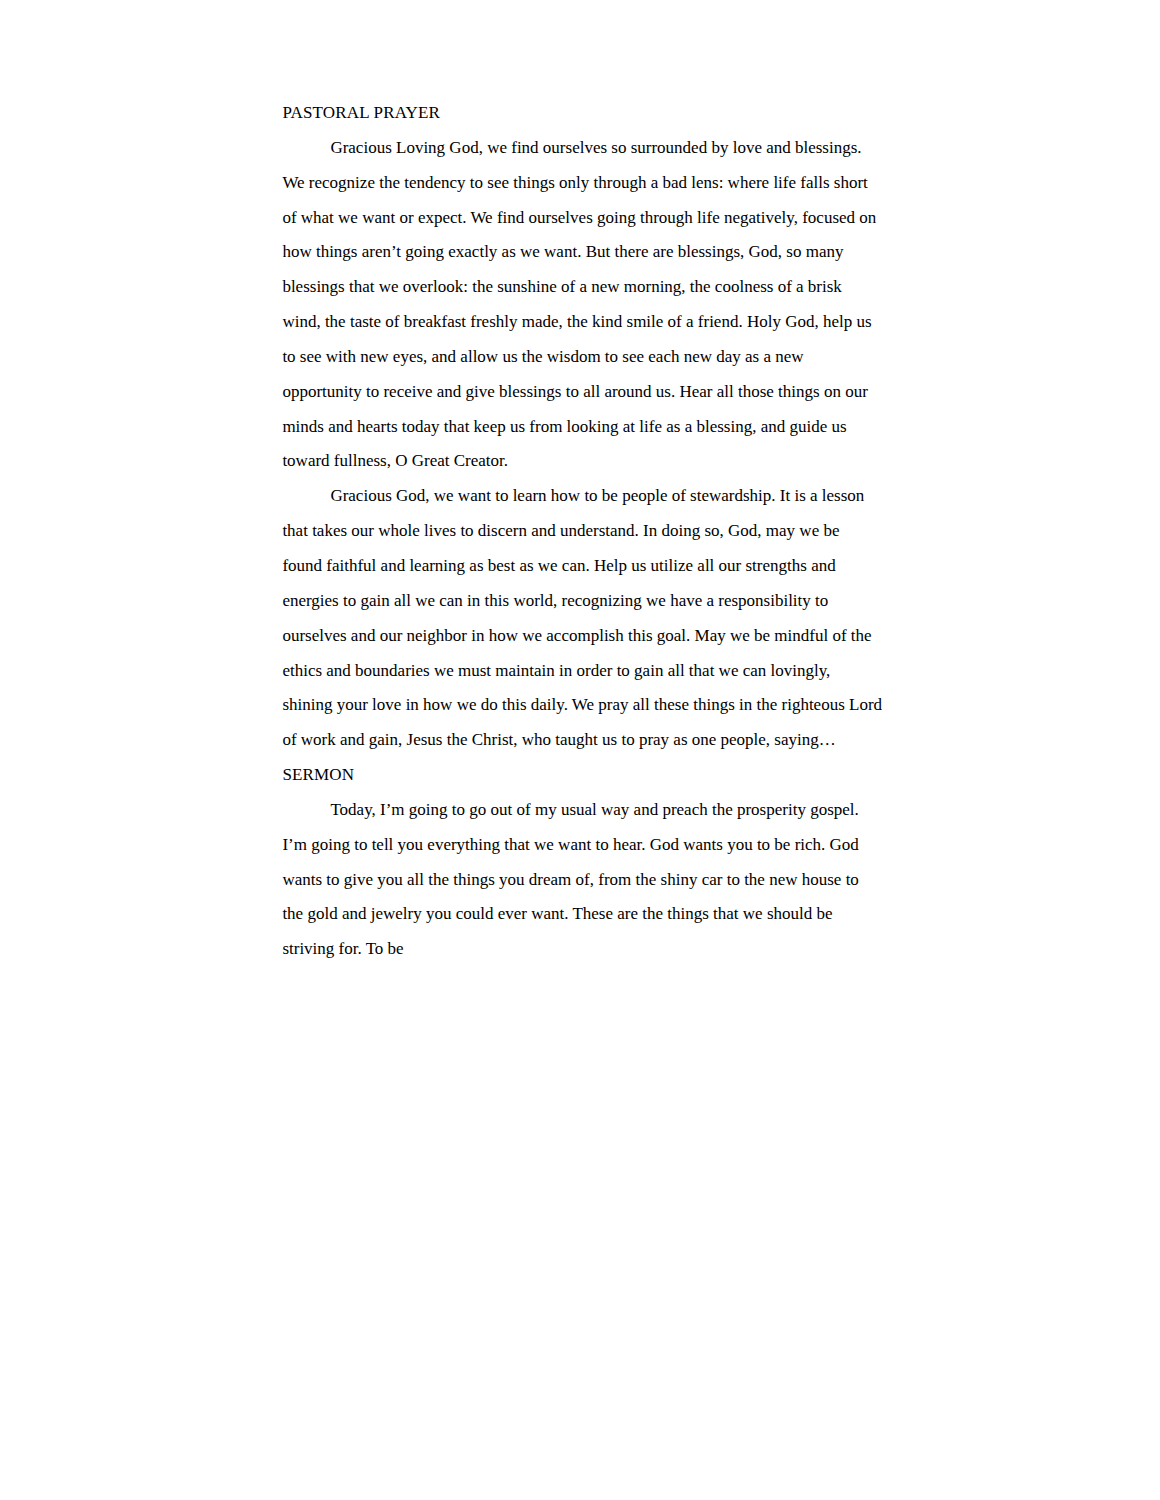PASTORAL PRAYER
Gracious Loving God, we find ourselves so surrounded by love and blessings. We recognize the tendency to see things only through a bad lens: where life falls short of what we want or expect. We find ourselves going through life negatively, focused on how things aren’t going exactly as we want. But there are blessings, God, so many blessings that we overlook: the sunshine of a new morning, the coolness of a brisk wind, the taste of breakfast freshly made, the kind smile of a friend. Holy God, help us to see with new eyes, and allow us the wisdom to see each new day as a new opportunity to receive and give blessings to all around us. Hear all those things on our minds and hearts today that keep us from looking at life as a blessing, and guide us toward fullness, O Great Creator.
Gracious God, we want to learn how to be people of stewardship. It is a lesson that takes our whole lives to discern and understand. In doing so, God, may we be found faithful and learning as best as we can. Help us utilize all our strengths and energies to gain all we can in this world, recognizing we have a responsibility to ourselves and our neighbor in how we accomplish this goal. May we be mindful of the ethics and boundaries we must maintain in order to gain all that we can lovingly, shining your love in how we do this daily. We pray all these things in the righteous Lord of work and gain, Jesus the Christ, who taught us to pray as one people, saying…
SERMON
Today, I’m going to go out of my usual way and preach the prosperity gospel. I’m going to tell you everything that we want to hear. God wants you to be rich. God wants to give you all the things you dream of, from the shiny car to the new house to the gold and jewelry you could ever want. These are the things that we should be striving for. To be